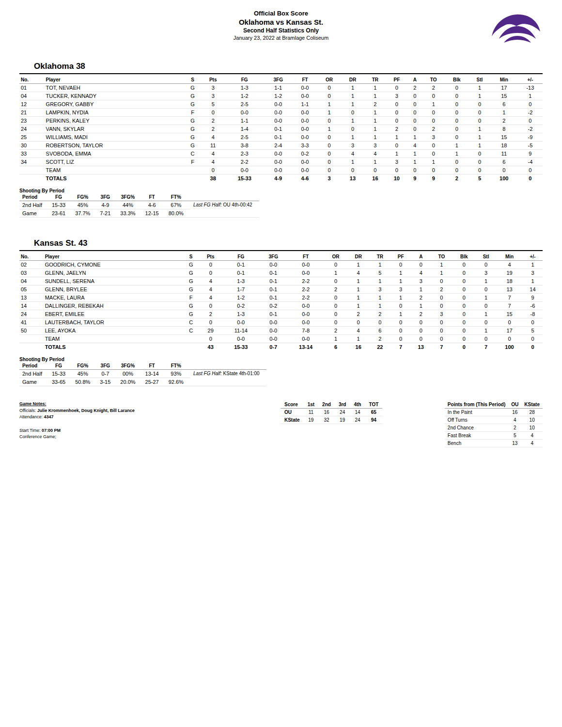Official Box Score
Oklahoma vs Kansas St.
Second Half Statistics Only
January 23, 2022 at Bramlage Coliseum
Oklahoma 38
| No. | Player | S | Pts | FG | 3FG | FT | OR | DR | TR | PF | A | TO | Blk | Stl | Min | +/- |
| --- | --- | --- | --- | --- | --- | --- | --- | --- | --- | --- | --- | --- | --- | --- | --- | --- |
| 01 | TOT, NEVAEH | G | 3 | 1-3 | 1-1 | 0-0 | 0 | 1 | 1 | 0 | 2 | 2 | 0 | 1 | 17 | -13 |
| 04 | TUCKER, KENNADY | G | 3 | 1-2 | 1-2 | 0-0 | 0 | 1 | 1 | 3 | 0 | 0 | 0 | 1 | 15 | 1 |
| 12 | GREGORY, GABBY | G | 5 | 2-5 | 0-0 | 1-1 | 1 | 1 | 2 | 0 | 0 | 1 | 0 | 0 | 6 | 0 |
| 21 | LAMPKIN, NYDIA | F | 0 | 0-0 | 0-0 | 0-0 | 1 | 0 | 1 | 0 | 0 | 0 | 0 | 0 | 1 | -2 |
| 23 | PERKINS, KALEY | G | 2 | 1-1 | 0-0 | 0-0 | 0 | 1 | 1 | 0 | 0 | 0 | 0 | 0 | 2 | 0 |
| 24 | VANN, SKYLAR | G | 2 | 1-4 | 0-1 | 0-0 | 1 | 0 | 1 | 2 | 0 | 2 | 0 | 1 | 8 | -2 |
| 25 | WILLIAMS, MADI | G | 4 | 2-5 | 0-1 | 0-0 | 0 | 1 | 1 | 1 | 1 | 3 | 0 | 1 | 15 | -9 |
| 30 | ROBERTSON, TAYLOR | G | 11 | 3-8 | 2-4 | 3-3 | 0 | 3 | 3 | 0 | 4 | 0 | 1 | 1 | 18 | -5 |
| 33 | SVOBODA, EMMA | C | 4 | 2-3 | 0-0 | 0-2 | 0 | 4 | 4 | 1 | 1 | 0 | 1 | 0 | 11 | 9 |
| 34 | SCOTT, LIZ | F | 4 | 2-2 | 0-0 | 0-0 | 0 | 1 | 1 | 3 | 1 | 1 | 0 | 0 | 6 | -4 |
| | TEAM | | 0 | 0-0 | 0-0 | 0-0 | 0 | 0 | 0 | 0 | 0 | 0 | 0 | 0 | 0 | 0 |
| | TOTALS | | 38 | 15-33 | 4-9 | 4-6 | 3 | 13 | 16 | 10 | 9 | 9 | 2 | 5 | 100 | 0 |
Shooting By Period
| Period | FG | FG% | 3FG | 3FG% | FT | FT% | |
| --- | --- | --- | --- | --- | --- | --- | --- |
| 2nd Half | 15-33 | 45% | 4-9 | 44% | 4-6 | 67% | Last FG Half: OU 4th-00:42 |
| Game | 23-61 | 37.7% | 7-21 | 33.3% | 12-15 | 80.0% |
Kansas St. 43
| No. | Player | S | Pts | FG | 3FG | FT | OR | DR | TR | PF | A | TO | Blk | Stl | Min | +/- |
| --- | --- | --- | --- | --- | --- | --- | --- | --- | --- | --- | --- | --- | --- | --- | --- | --- |
| 02 | GOODRICH, CYMONE | G | 0 | 0-1 | 0-0 | 0-0 | 0 | 1 | 1 | 0 | 0 | 1 | 0 | 0 | 4 | 1 |
| 03 | GLENN, JAELYN | G | 0 | 0-1 | 0-1 | 0-0 | 1 | 4 | 5 | 1 | 4 | 1 | 0 | 3 | 19 | 3 |
| 04 | SUNDELL, SERENA | G | 4 | 1-3 | 0-1 | 2-2 | 0 | 1 | 1 | 1 | 3 | 0 | 0 | 1 | 18 | 1 |
| 05 | GLENN, BRYLEE | G | 4 | 1-7 | 0-1 | 2-2 | 2 | 1 | 3 | 3 | 1 | 2 | 0 | 0 | 13 | 14 |
| 13 | MACKE, LAURA | F | 4 | 1-2 | 0-1 | 2-2 | 0 | 1 | 1 | 1 | 2 | 0 | 0 | 1 | 7 | 9 |
| 14 | DALLINGER, REBEKAH | G | 0 | 0-2 | 0-2 | 0-0 | 0 | 1 | 1 | 0 | 1 | 0 | 0 | 0 | 7 | -6 |
| 24 | EBERT, EMILEE | G | 2 | 1-3 | 0-1 | 0-0 | 0 | 2 | 2 | 1 | 2 | 3 | 0 | 1 | 15 | -8 |
| 41 | LAUTERBACH, TAYLOR | C | 0 | 0-0 | 0-0 | 0-0 | 0 | 0 | 0 | 0 | 0 | 0 | 0 | 0 | 0 | 0 |
| 50 | LEE, AYOKA | C | 29 | 11-14 | 0-0 | 7-8 | 2 | 4 | 6 | 0 | 0 | 0 | 0 | 1 | 17 | 5 |
| | TEAM | | 0 | 0-0 | 0-0 | 0-0 | 1 | 1 | 2 | 0 | 0 | 0 | 0 | 0 | 0 | 0 |
| | TOTALS | | 43 | 15-33 | 0-7 | 13-14 | 6 | 16 | 22 | 7 | 13 | 7 | 0 | 7 | 100 | 0 |
Shooting By Period
| Period | FG | FG% | 3FG | 3FG% | FT | FT% | |
| --- | --- | --- | --- | --- | --- | --- | --- |
| 2nd Half | 15-33 | 45% | 0-7 | 00% | 13-14 | 93% | Last FG Half: KState 4th-01:00 |
| Game | 33-65 | 50.8% | 3-15 | 20.0% | 25-27 | 92.6% |
Game Notes:
Officials: Julie Krommenhoek, Doug Knight, Bill Larance
Attendance: 4347
Start Time: 07:00 PM
Conference Game;
| Score | 1st | 2nd | 3rd | 4th | TOT |
| --- | --- | --- | --- | --- | --- |
| OU | 11 | 16 | 24 | 14 | 65 |
| KState | 19 | 32 | 19 | 24 | 94 |
| Points from (This Period) | OU | KState |
| --- | --- | --- |
| In the Paint | 16 | 28 |
| Off Turns | 4 | 10 |
| 2nd Chance | 2 | 10 |
| Fast Break | 5 | 4 |
| Bench | 13 | 4 |